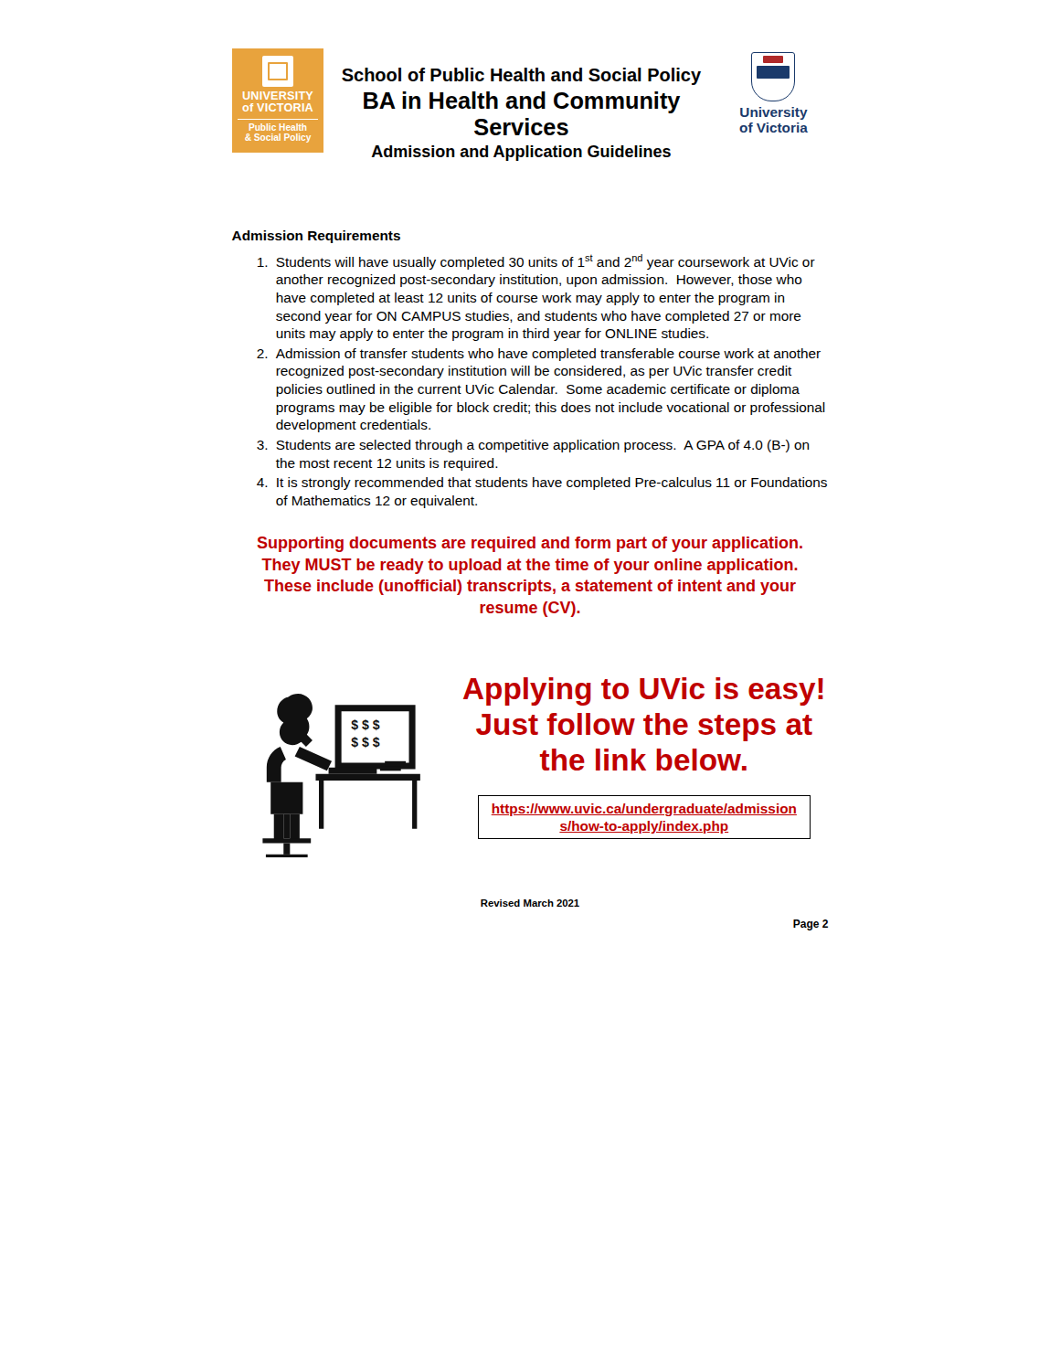UNIVERSITY
of VICTORIA
Public Health
& Social Policy
School of Public Health and Social Policy
BA in Health and Community Services
Admission and Application Guidelines
University
of Victoria
Admission Requirements
Students will have usually completed 30 units of 1st and 2nd year coursework at UVic or another recognized post-secondary institution, upon admission. However, those who have completed at least 12 units of course work may apply to enter the program in second year for ON CAMPUS studies, and students who have completed 27 or more units may apply to enter the program in third year for ONLINE studies.
Admission of transfer students who have completed transferable course work at another recognized post-secondary institution will be considered, as per UVic transfer credit policies outlined in the current UVic Calendar. Some academic certificate or diploma programs may be eligible for block credit; this does not include vocational or professional development credentials.
Students are selected through a competitive application process. A GPA of 4.0 (B-) on the most recent 12 units is required.
It is strongly recommended that students have completed Pre-calculus 11 or Foundations of Mathematics 12 or equivalent.
Supporting documents are required and form part of your application.
They MUST be ready to upload at the time of your online application.
These include (unofficial) transcripts, a statement of intent and your resume (CV).
$ $ $ $ $ $
Applying to UVic is easy! Just follow the steps at the link below.
https://www.uvic.ca/undergraduate/admissions/how-to-apply/index.php
Revised March 2021
Page 2